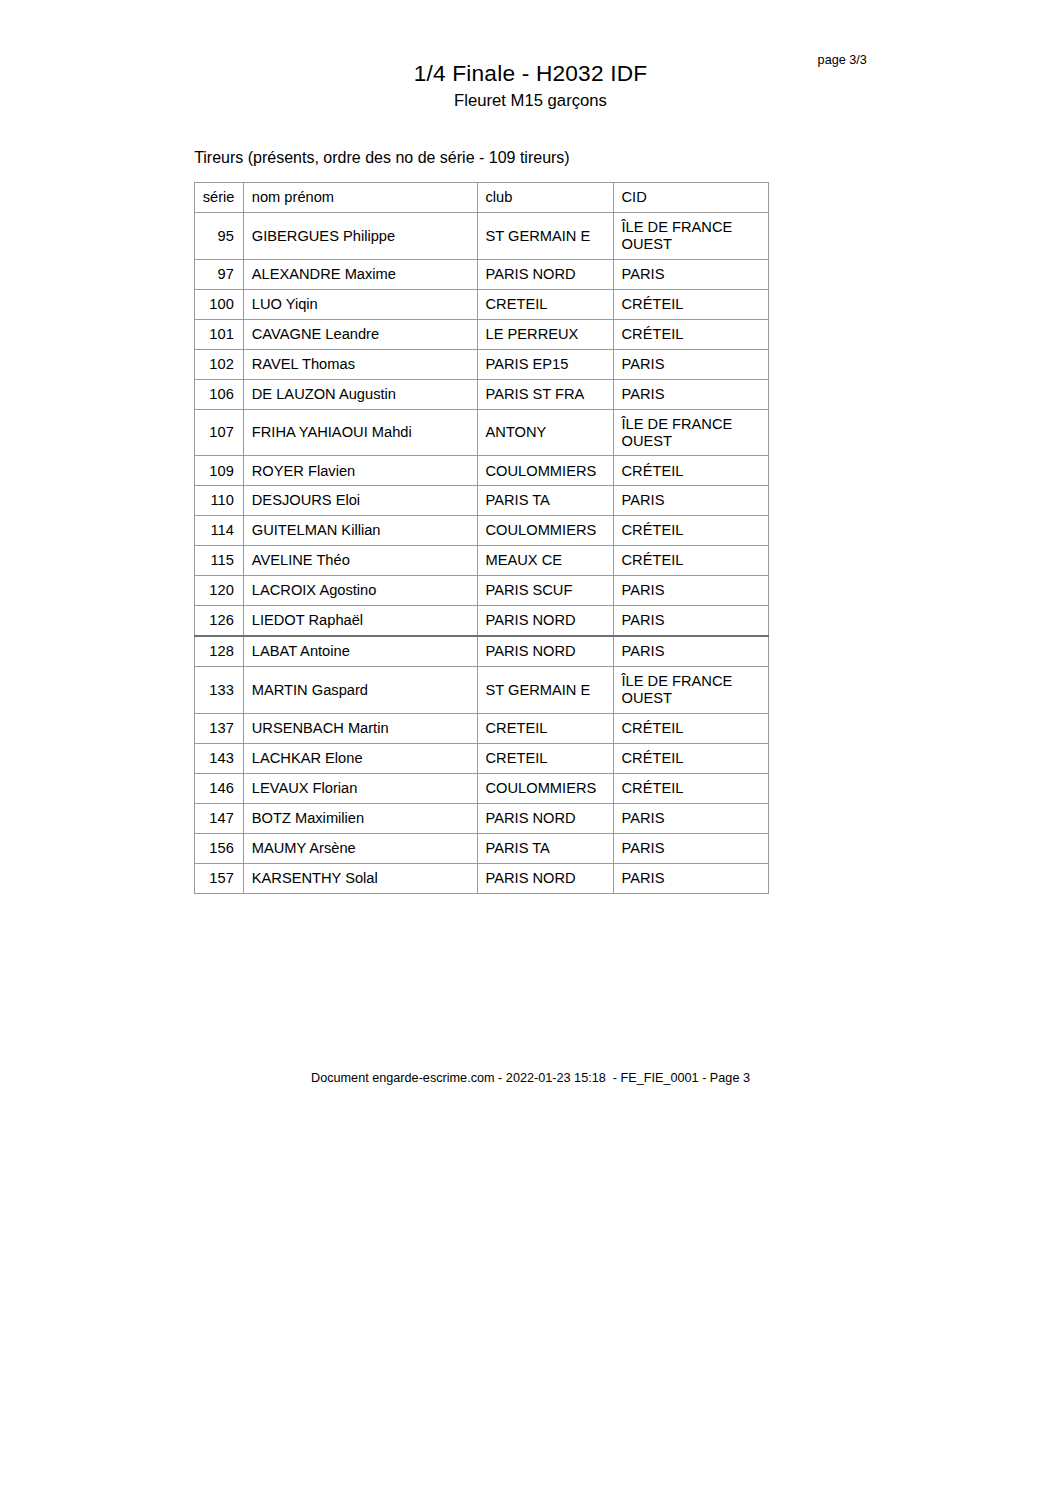page 3/3
1/4 Finale - H2032 IDF
Fleuret M15 garçons
Tireurs (présents, ordre des no de série - 109 tireurs)
| série | nom prénom | club | CID |
| --- | --- | --- | --- |
| 95 | GIBERGUES Philippe | ST GERMAIN E | ÎLE DE FRANCE OUEST |
| 97 | ALEXANDRE Maxime | PARIS NORD | PARIS |
| 100 | LUO Yiqin | CRETEIL | CRÉTEIL |
| 101 | CAVAGNE Leandre | LE PERREUX | CRÉTEIL |
| 102 | RAVEL Thomas | PARIS EP15 | PARIS |
| 106 | DE LAUZON Augustin | PARIS ST FRA | PARIS |
| 107 | FRIHA YAHIAOUI Mahdi | ANTONY | ÎLE DE FRANCE OUEST |
| 109 | ROYER Flavien | COULOMMIERS | CRÉTEIL |
| 110 | DESJOURS Eloi | PARIS TA | PARIS |
| 114 | GUITELMAN Killian | COULOMMIERS | CRÉTEIL |
| 115 | AVELINE Théo | MEAUX CE | CRÉTEIL |
| 120 | LACROIX Agostino | PARIS SCUF | PARIS |
| 126 | LIEDOT Raphaël | PARIS NORD | PARIS |
| 128 | LABAT Antoine | PARIS NORD | PARIS |
| 133 | MARTIN Gaspard | ST GERMAIN E | ÎLE DE FRANCE OUEST |
| 137 | URSENBACH Martin | CRETEIL | CRÉTEIL |
| 143 | LACHKAR Elone | CRETEIL | CRÉTEIL |
| 146 | LEVAUX Florian | COULOMMIERS | CRÉTEIL |
| 147 | BOTZ Maximilien | PARIS NORD | PARIS |
| 156 | MAUMY Arsène | PARIS TA | PARIS |
| 157 | KARSENTHY Solal | PARIS NORD | PARIS |
Document engarde-escrime.com - 2022-01-23 15:18 - FE_FIE_0001 - Page 3